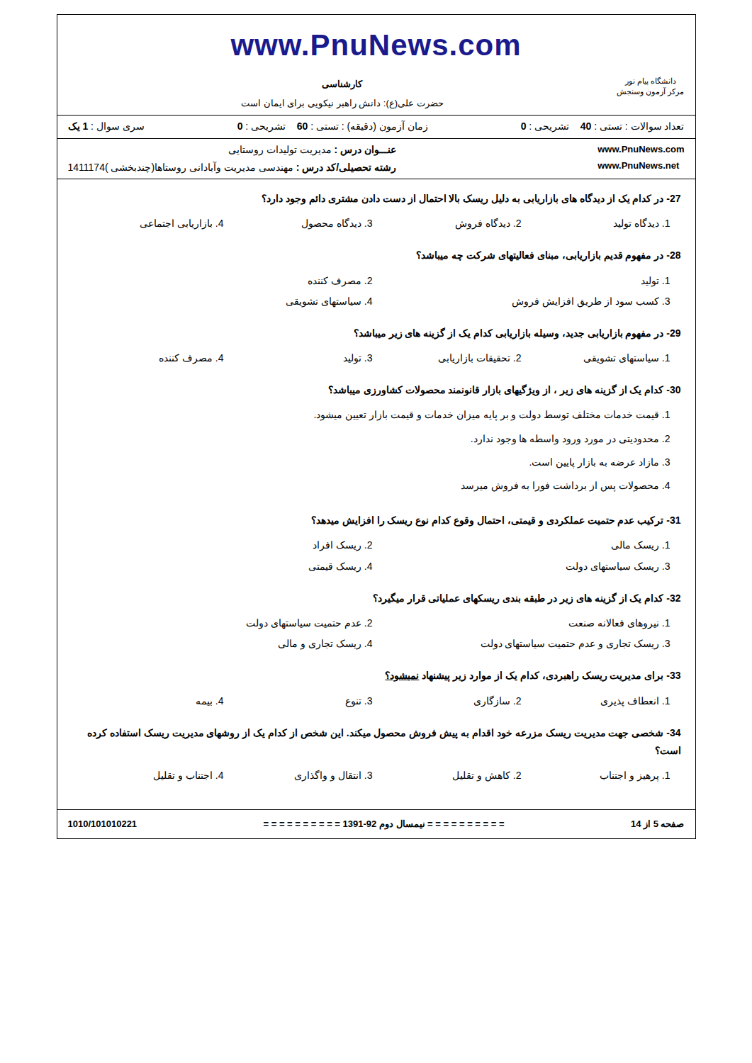www.PnuNews.com
دانشگاه پیام نور
مرکز آزمون وسنجش
کارشناسی
حضرت علی(ع): دانش راهبر نیکویی برای ایمان است
تعداد سوالات : تستی : 40 تشریحی : 0
زمان آزمون (دقیقه) : تستی : 60 تشریحی : 0
سری سوال : 1 یک
www.PnuNews.com
www.PnuNews.net
عنـــوان درس : مدیریت تولیدات روستایی
رشته تحصیلی/کد درس : مهندسی مدیریت وآبادانی روستاها(چندبخشی )1411174
27- در کدام یک از دیدگاه های بازاریابی به دلیل ریسک بالا احتمال از دست دادن مشتری دائم وجود دارد؟
1. دیدگاه تولید
2. دیدگاه فروش
3. دیدگاه محصول
4. بازاریابی اجتماعی
28- در مفهوم قدیم بازاریابی، مبنای فعالیتهای شرکت چه میباشد؟
1. تولید
2. مصرف کننده
3. کسب سود از طریق افزایش فروش
4. سیاستهای تشویقی
29- در مفهوم بازاریابی جدید، وسیله بازاریابی کدام یک از گزینه های زیر میباشد؟
1. سیاستهای تشویقی
2. تحقیقات بازاریابی
3. تولید
4. مصرف کننده
30- کدام یک از گزینه های زیر ، از ویژگیهای بازار قانونمند محصولات کشاورزی میباشد؟
1. قیمت خدمات مختلف توسط دولت و بر پایه میزان خدمات و قیمت بازار تعیین میشود.
2. محدودیتی در مورد ورود واسطه ها وجود ندارد.
3. مازاد عرضه به بازار پایین است.
4. محصولات پس از برداشت فورا به فروش میرسد
31- ترکیب عدم حتمیت عملکردی و قیمتی، احتمال وقوع کدام نوع ریسک را افزایش میدهد؟
1. ریسک مالی
2. ریسک افراد
3. ریسک سیاستهای دولت
4. ریسک قیمتی
32- کدام یک از گزینه های زیر در طبقه بندی ریسکهای عملیاتی قرار میگیرد؟
1. نیروهای فعالانه صنعت
2. عدم حتمیت سیاستهای دولت
3. ریسک تجاری و عدم حتمیت سیاستهای دولت
4. ریسک تجاری و مالی
33- برای مدیریت ریسک راهبردی، کدام یک از موارد زیر پیشنهاد نمیشود؟
1. انعطاف پذیری
2. سازگاری
3. تنوع
4. بیمه
34- شخصی جهت مدیریت ریسک مزرعه خود اقدام به پیش فروش محصول میکند. این شخص از کدام یک از روشهای مدیریت ریسک استفاده کرده است؟
1. پرهیز و اجتناب
2. کاهش و تقلیل
3. انتقال و واگذاری
4. اجتناب و تقلیل
صفحه 5 از 14
= = = = = = = = = = نیمسال دوم 92-1391 = = = = = = = = = =
1010/101010221